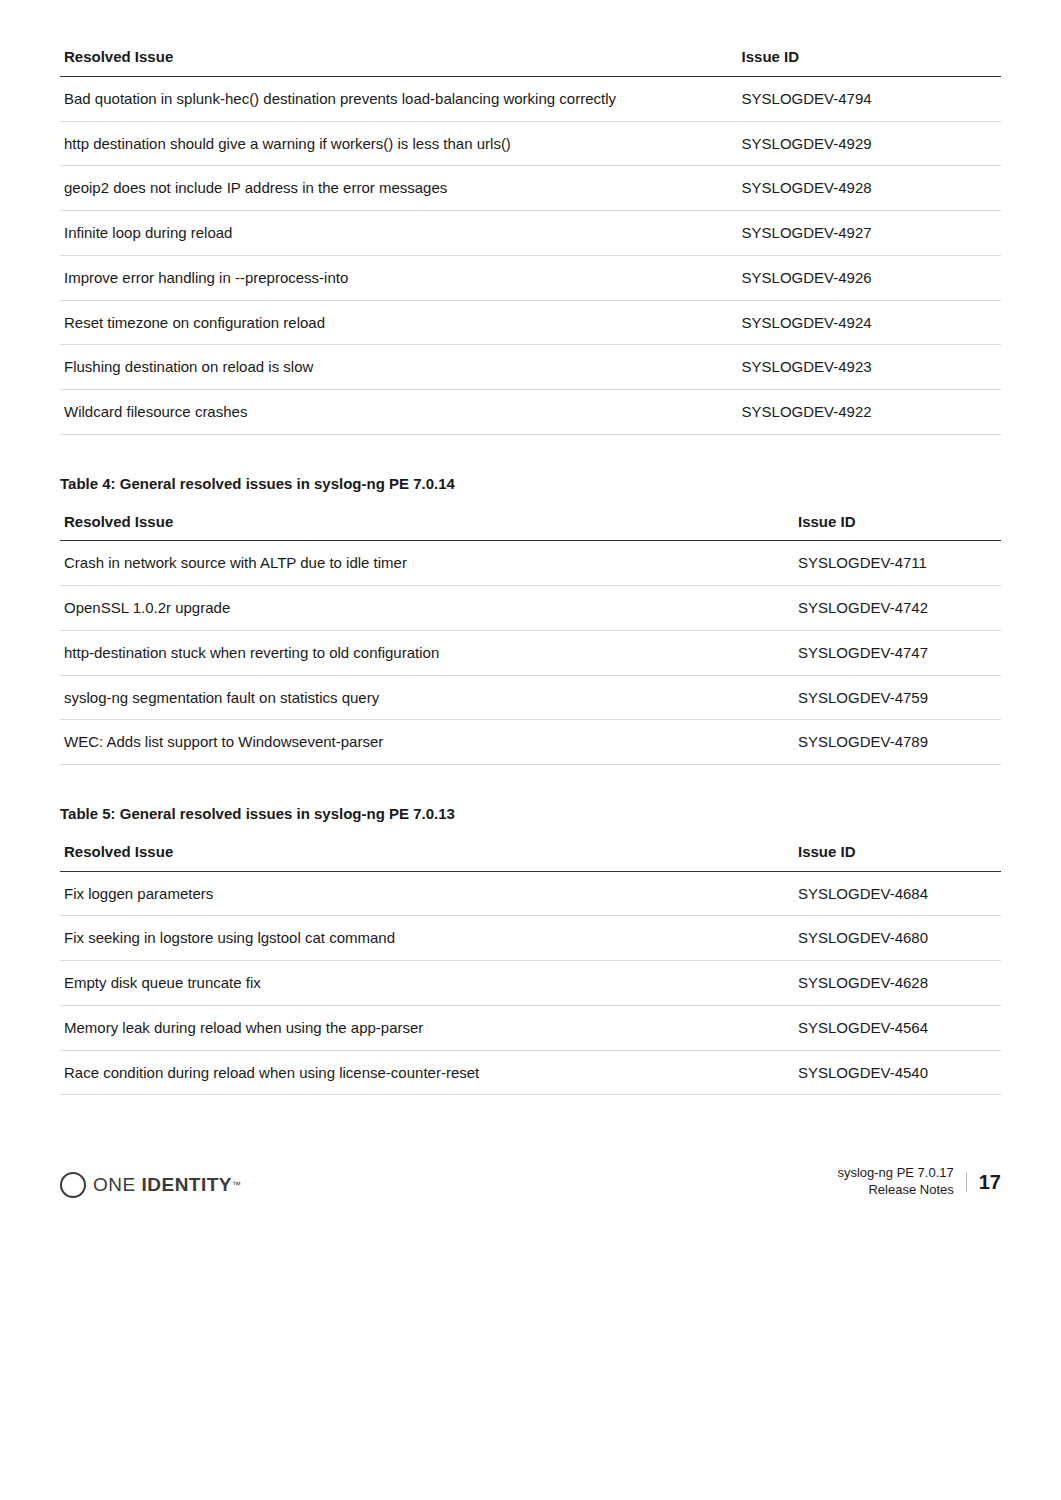| Resolved Issue | Issue ID |
| --- | --- |
| Bad quotation in splunk-hec() destination prevents load-balancing working correctly | SYSLOGDEV-4794 |
| http destination should give a warning if workers() is less than urls() | SYSLOGDEV-4929 |
| geoip2 does not include IP address in the error messages | SYSLOGDEV-4928 |
| Infinite loop during reload | SYSLOGDEV-4927 |
| Improve error handling in --preprocess-into | SYSLOGDEV-4926 |
| Reset timezone on configuration reload | SYSLOGDEV-4924 |
| Flushing destination on reload is slow | SYSLOGDEV-4923 |
| Wildcard filesource crashes | SYSLOGDEV-4922 |
Table 4: General resolved issues in syslog-ng PE 7.0.14
| Resolved Issue | Issue ID |
| --- | --- |
| Crash in network source with ALTP due to idle timer | SYSLOGDEV-4711 |
| OpenSSL 1.0.2r upgrade | SYSLOGDEV-4742 |
| http-destination stuck when reverting to old configuration | SYSLOGDEV-4747 |
| syslog-ng segmentation fault on statistics query | SYSLOGDEV-4759 |
| WEC: Adds list support to Windowsevent-parser | SYSLOGDEV-4789 |
Table 5: General resolved issues in syslog-ng PE 7.0.13
| Resolved Issue | Issue ID |
| --- | --- |
| Fix loggen parameters | SYSLOGDEV-4684 |
| Fix seeking in logstore using lgstool cat command | SYSLOGDEV-4680 |
| Empty disk queue truncate fix | SYSLOGDEV-4628 |
| Memory leak during reload when using the app-parser | SYSLOGDEV-4564 |
| Race condition during reload when using license-counter-reset | SYSLOGDEV-4540 |
ONE IDENTITY™
syslog-ng PE 7.0.17
Release Notes
17